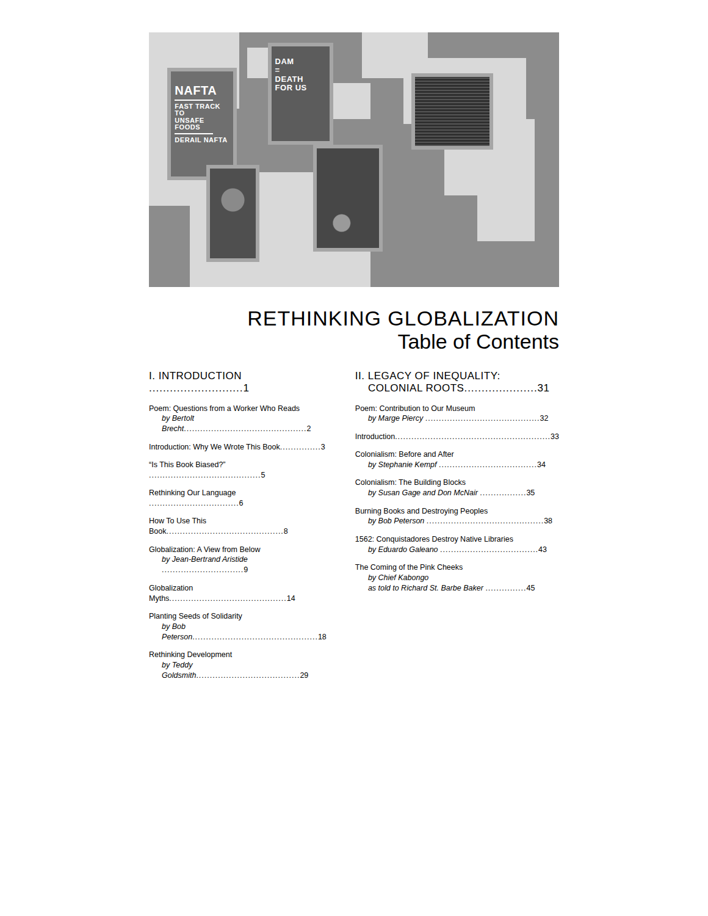NAFTA FAST TRACK
TO
UNSAFE
FOODS DERAIL NAFTA
DAM
=
DEATH
FOR US
RETHINKING GLOBALIZATION
Table of Contents
I. INTRODUCTION ........................... 1
Poem: Questions from a Worker Who Reads by Bertolt Brecht............................................. 2
Introduction: Why We Wrote This Book............... 3
“Is This Book Biased?” ......................................... 5
Rethinking Our Language ................................. 6
How To Use This Book........................................... 8
Globalization: A View from Below by Jean-Bertrand Aristide .............................. 9
Globalization Myths........................................... 14
Planting Seeds of Solidarity by Bob Peterson.............................................. 18
Rethinking Development by Teddy Goldsmith...................................... 29
II. LEGACY OF INEQUALITY: COLONIAL ROOTS..................... 31
Poem: Contribution to Our Museum by Marge Piercy .......................................... 32
Introduction......................................................... 33
Colonialism: Before and After by Stephanie Kempf .................................... 34
Colonialism: The Building Blocks by Susan Gage and Don McNair ................. 35
Burning Books and Destroying Peoples by Bob Peterson ........................................... 38
1562: Conquistadores Destroy Native Libraries by Eduardo Galeano .................................... 43
The Coming of the Pink Cheeks by Chief Kabongo as told to Richard St. Barbe Baker ............... 45